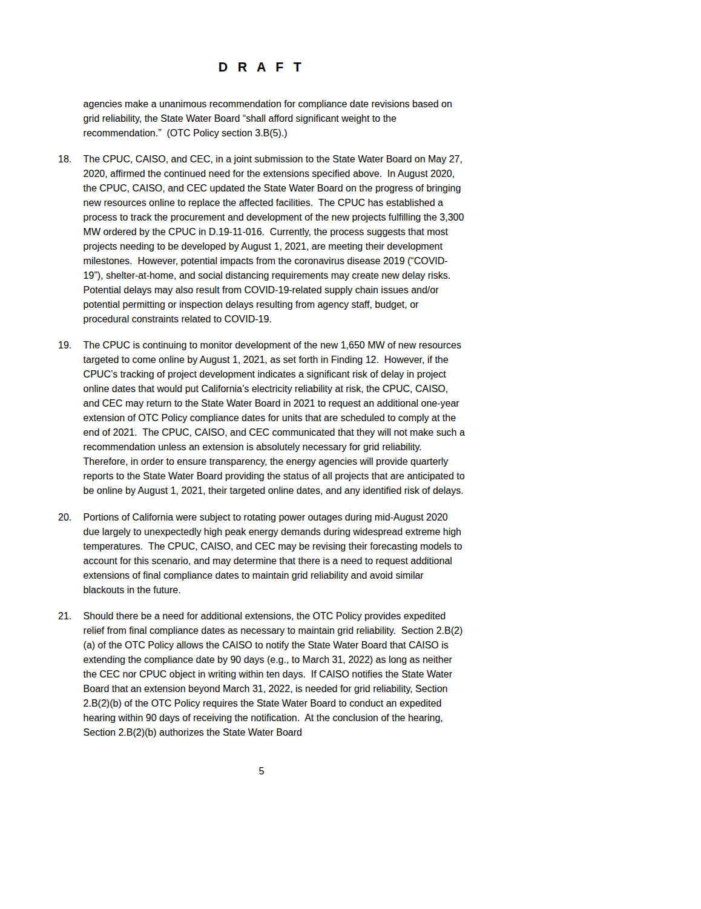D R A F T
agencies make a unanimous recommendation for compliance date revisions based on grid reliability, the State Water Board “shall afford significant weight to the recommendation.” (OTC Policy section 3.B(5).)
18. The CPUC, CAISO, and CEC, in a joint submission to the State Water Board on May 27, 2020, affirmed the continued need for the extensions specified above. In August 2020, the CPUC, CAISO, and CEC updated the State Water Board on the progress of bringing new resources online to replace the affected facilities. The CPUC has established a process to track the procurement and development of the new projects fulfilling the 3,300 MW ordered by the CPUC in D.19-11-016. Currently, the process suggests that most projects needing to be developed by August 1, 2021, are meeting their development milestones. However, potential impacts from the coronavirus disease 2019 (“COVID-19”), shelter-at-home, and social distancing requirements may create new delay risks. Potential delays may also result from COVID-19-related supply chain issues and/or potential permitting or inspection delays resulting from agency staff, budget, or procedural constraints related to COVID-19.
19. The CPUC is continuing to monitor development of the new 1,650 MW of new resources targeted to come online by August 1, 2021, as set forth in Finding 12. However, if the CPUC’s tracking of project development indicates a significant risk of delay in project online dates that would put California’s electricity reliability at risk, the CPUC, CAISO, and CEC may return to the State Water Board in 2021 to request an additional one-year extension of OTC Policy compliance dates for units that are scheduled to comply at the end of 2021. The CPUC, CAISO, and CEC communicated that they will not make such a recommendation unless an extension is absolutely necessary for grid reliability. Therefore, in order to ensure transparency, the energy agencies will provide quarterly reports to the State Water Board providing the status of all projects that are anticipated to be online by August 1, 2021, their targeted online dates, and any identified risk of delays.
20. Portions of California were subject to rotating power outages during mid-August 2020 due largely to unexpectedly high peak energy demands during widespread extreme high temperatures. The CPUC, CAISO, and CEC may be revising their forecasting models to account for this scenario, and may determine that there is a need to request additional extensions of final compliance dates to maintain grid reliability and avoid similar blackouts in the future.
21. Should there be a need for additional extensions, the OTC Policy provides expedited relief from final compliance dates as necessary to maintain grid reliability. Section 2.B(2)(a) of the OTC Policy allows the CAISO to notify the State Water Board that CAISO is extending the compliance date by 90 days (e.g., to March 31, 2022) as long as neither the CEC nor CPUC object in writing within ten days. If CAISO notifies the State Water Board that an extension beyond March 31, 2022, is needed for grid reliability, Section 2.B(2)(b) of the OTC Policy requires the State Water Board to conduct an expedited hearing within 90 days of receiving the notification. At the conclusion of the hearing, Section 2.B(2)(b) authorizes the State Water Board
5